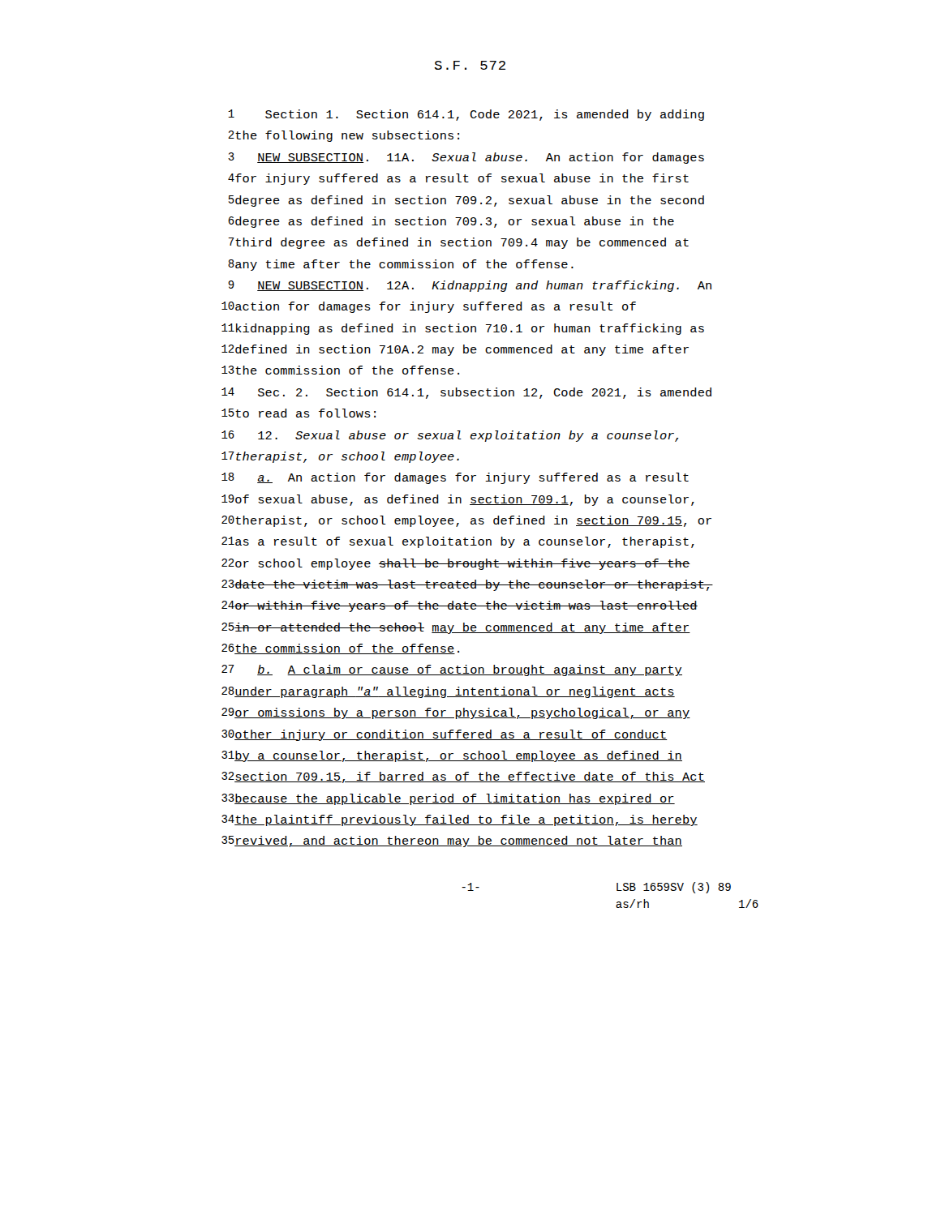S.F. 572
| 1 | Section 1. Section 614.1, Code 2021, is amended by adding |
| 2 | the following new subsections: |
| 3 | NEW SUBSECTION . 11A. Sexual abuse. An action for damages |
| 4 | for injury suffered as a result of sexual abuse in the first |
| 5 | degree as defined in section 709.2, sexual abuse in the second |
| 6 | degree as defined in section 709.3, or sexual abuse in the |
| 7 | third degree as defined in section 709.4 may be commenced at |
| 8 | any time after the commission of the offense. |
| 9 | NEW SUBSECTION . 12A. Kidnapping and human trafficking. An |
| 10 | action for damages for injury suffered as a result of |
| 11 | kidnapping as defined in section 710.1 or human trafficking as |
| 12 | defined in section 710A.2 may be commenced at any time after |
| 13 | the commission of the offense. |
| 14 | Sec. 2. Section 614.1, subsection 12, Code 2021, is amended |
| 15 | to read as follows: |
| 16 | 12. Sexual abuse or sexual exploitation by a counselor, |
| 17 | therapist, or school employee. |
| 18 | a. An action for damages for injury suffered as a result |
| 19 | of sexual abuse, as defined in section 709.1 , by a counselor, |
| 20 | therapist, or school employee, as defined in section 709.15 , or |
| 21 | as a result of sexual exploitation by a counselor, therapist, |
| 22 | or school employee shall be brought within five years of the |
| 23 | date the victim was last treated by the counselor or therapist, |
| 24 | or within five years of the date the victim was last enrolled |
| 25 | in or attended the school may be commenced at any time after |
| 26 | the commission of the offense . |
| 27 | b. A claim or cause of action brought against any party |
| 28 | under paragraph "a" alleging intentional or negligent acts |
| 29 | or omissions by a person for physical, psychological, or any |
| 30 | other injury or condition suffered as a result of conduct |
| 31 | by a counselor, therapist, or school employee as defined in |
| 32 | section 709.15, if barred as of the effective date of this Act |
| 33 | because the applicable period of limitation has expired or |
| 34 | the plaintiff previously failed to file a petition, is hereby |
| 35 | revived, and action thereon may be commenced not later than |
-1-
LSB 1659SV (3) 89
as/rh
1/6